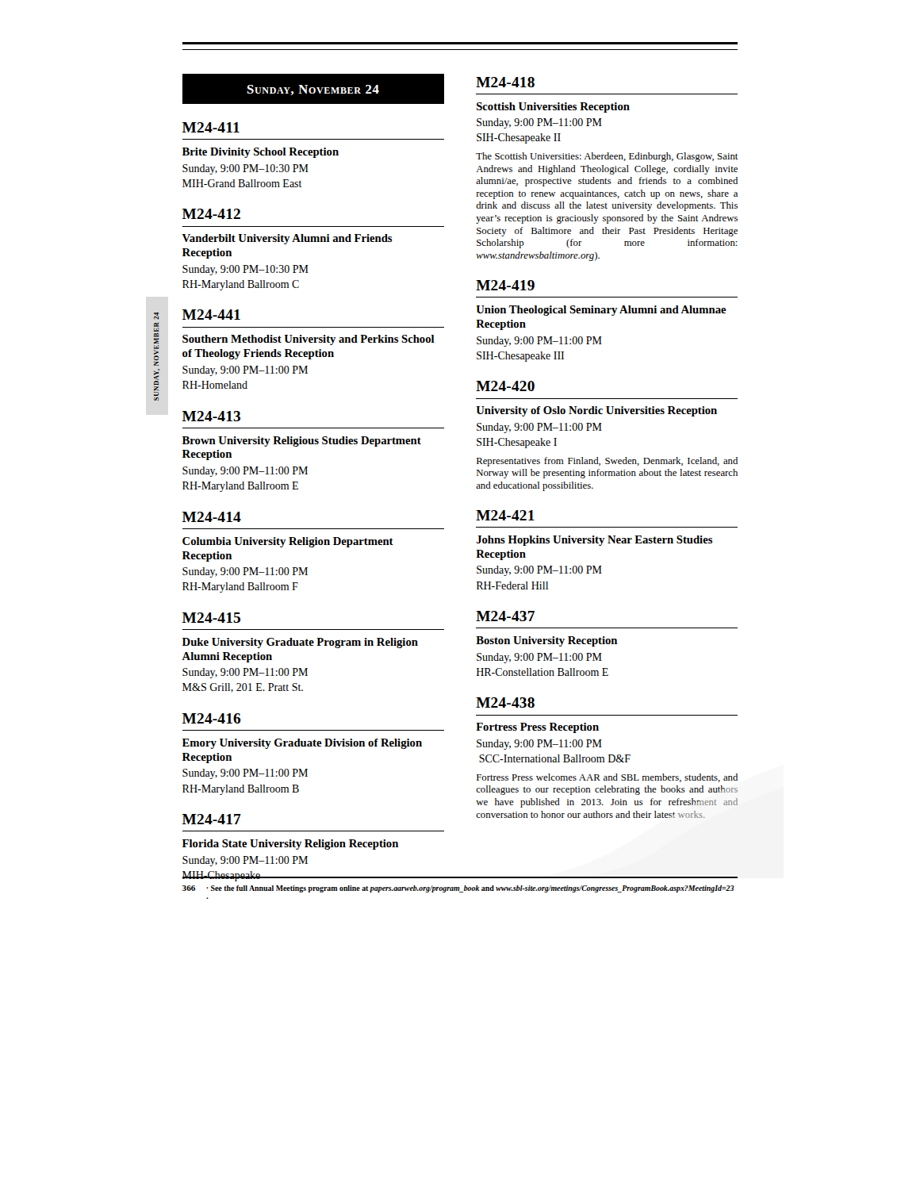Sunday, November 24
Sunday, November 24
M24-411
Brite Divinity School Reception
Sunday, 9:00 PM–10:30 PM
MIH-Grand Ballroom East
M24-412
Vanderbilt University Alumni and Friends Reception
Sunday, 9:00 PM–10:30 PM
RH-Maryland Ballroom C
M24-441
Southern Methodist University and Perkins School of Theology Friends Reception
Sunday, 9:00 PM–11:00 PM
RH-Homeland
M24-413
Brown University Religious Studies Department Reception
Sunday, 9:00 PM–11:00 PM
RH-Maryland Ballroom E
M24-414
Columbia University Religion Department Reception
Sunday, 9:00 PM–11:00 PM
RH-Maryland Ballroom F
M24-415
Duke University Graduate Program in Religion Alumni Reception
Sunday, 9:00 PM–11:00 PM
M&S Grill, 201 E. Pratt St.
M24-416
Emory University Graduate Division of Religion Reception
Sunday, 9:00 PM–11:00 PM
RH-Maryland Ballroom B
M24-417
Florida State University Religion Reception
Sunday, 9:00 PM–11:00 PM
MIH-Chesapeake
M24-418
Scottish Universities Reception
Sunday, 9:00 PM–11:00 PM
SIH-Chesapeake II
The Scottish Universities: Aberdeen, Edinburgh, Glasgow, Saint Andrews and Highland Theological College, cordially invite alumni/ae, prospective students and friends to a combined reception to renew acquaintances, catch up on news, share a drink and discuss all the latest university developments. This year’s reception is graciously sponsored by the Saint Andrews Society of Baltimore and their Past Presidents Heritage Scholarship (for more information: www.standrewsbaltimore.org).
M24-419
Union Theological Seminary Alumni and Alumnae Reception
Sunday, 9:00 PM–11:00 PM
SIH-Chesapeake III
M24-420
University of Oslo Nordic Universities Reception
Sunday, 9:00 PM–11:00 PM
SIH-Chesapeake I
Representatives from Finland, Sweden, Denmark, Iceland, and Norway will be presenting information about the latest research and educational possibilities.
M24-421
Johns Hopkins University Near Eastern Studies Reception
Sunday, 9:00 PM–11:00 PM
RH-Federal Hill
M24-437
Boston University Reception
Sunday, 9:00 PM–11:00 PM
HR-Constellation Ballroom E
M24-438
Fortress Press Reception
Sunday, 9:00 PM–11:00 PM
SCC-International Ballroom D&F
Fortress Press welcomes AAR and SBL members, students, and colleagues to our reception celebrating the books and authors we have published in 2013. Join us for refreshment and conversation to honor our authors and their latest works.
366
· See the full Annual Meetings program online at papers.aarweb.org/program_book and www.sbl-site.org/meetings/Congresses_ProgramBook.aspx?MeetingId=23 ·